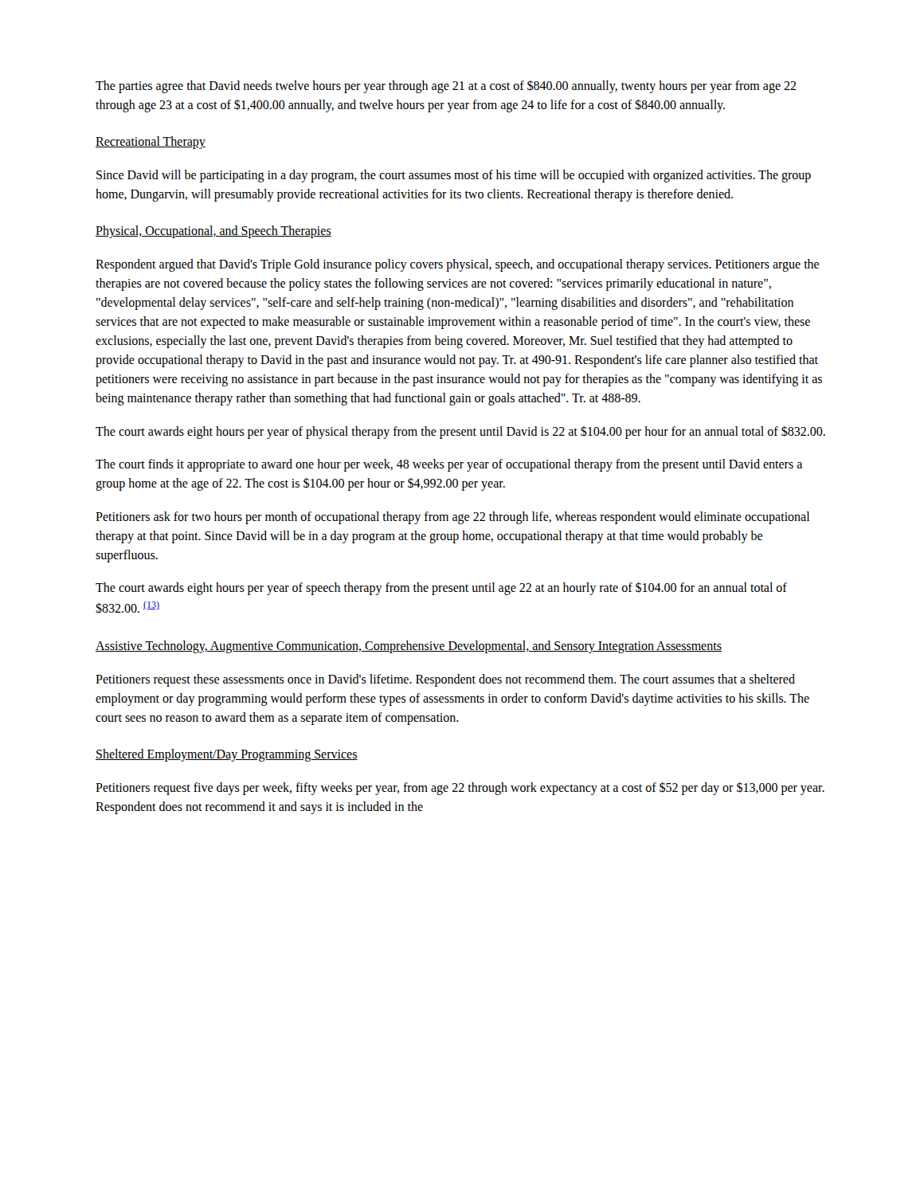The parties agree that David needs twelve hours per year through age 21 at a cost of $840.00 annually, twenty hours per year from age 22 through age 23 at a cost of $1,400.00 annually, and twelve hours per year from age 24 to life for a cost of $840.00 annually.
Recreational Therapy
Since David will be participating in a day program, the court assumes most of his time will be occupied with organized activities. The group home, Dungarvin, will presumably provide recreational activities for its two clients. Recreational therapy is therefore denied.
Physical, Occupational, and Speech Therapies
Respondent argued that David's Triple Gold insurance policy covers physical, speech, and occupational therapy services. Petitioners argue the therapies are not covered because the policy states the following services are not covered: "services primarily educational in nature", "developmental delay services", "self-care and self-help training (non-medical)", "learning disabilities and disorders", and "rehabilitation services that are not expected to make measurable or sustainable improvement within a reasonable period of time". In the court's view, these exclusions, especially the last one, prevent David's therapies from being covered. Moreover, Mr. Suel testified that they had attempted to provide occupational therapy to David in the past and insurance would not pay. Tr. at 490-91. Respondent's life care planner also testified that petitioners were receiving no assistance in part because in the past insurance would not pay for therapies as the "company was identifying it as being maintenance therapy rather than something that had functional gain or goals attached". Tr. at 488-89.
The court awards eight hours per year of physical therapy from the present until David is 22 at $104.00 per hour for an annual total of $832.00.
The court finds it appropriate to award one hour per week, 48 weeks per year of occupational therapy from the present until David enters a group home at the age of 22. The cost is $104.00 per hour or $4,992.00 per year.
Petitioners ask for two hours per month of occupational therapy from age 22 through life, whereas respondent would eliminate occupational therapy at that point. Since David will be in a day program at the group home, occupational therapy at that time would probably be superfluous.
The court awards eight hours per year of speech therapy from the present until age 22 at an hourly rate of $104.00 for an annual total of $832.00. (13)
Assistive Technology, Augmentive Communication, Comprehensive Developmental, and Sensory Integration Assessments
Petitioners request these assessments once in David's lifetime. Respondent does not recommend them. The court assumes that a sheltered employment or day programming would perform these types of assessments in order to conform David's daytime activities to his skills. The court sees no reason to award them as a separate item of compensation.
Sheltered Employment/Day Programming Services
Petitioners request five days per week, fifty weeks per year, from age 22 through work expectancy at a cost of $52 per day or $13,000 per year. Respondent does not recommend it and says it is included in the